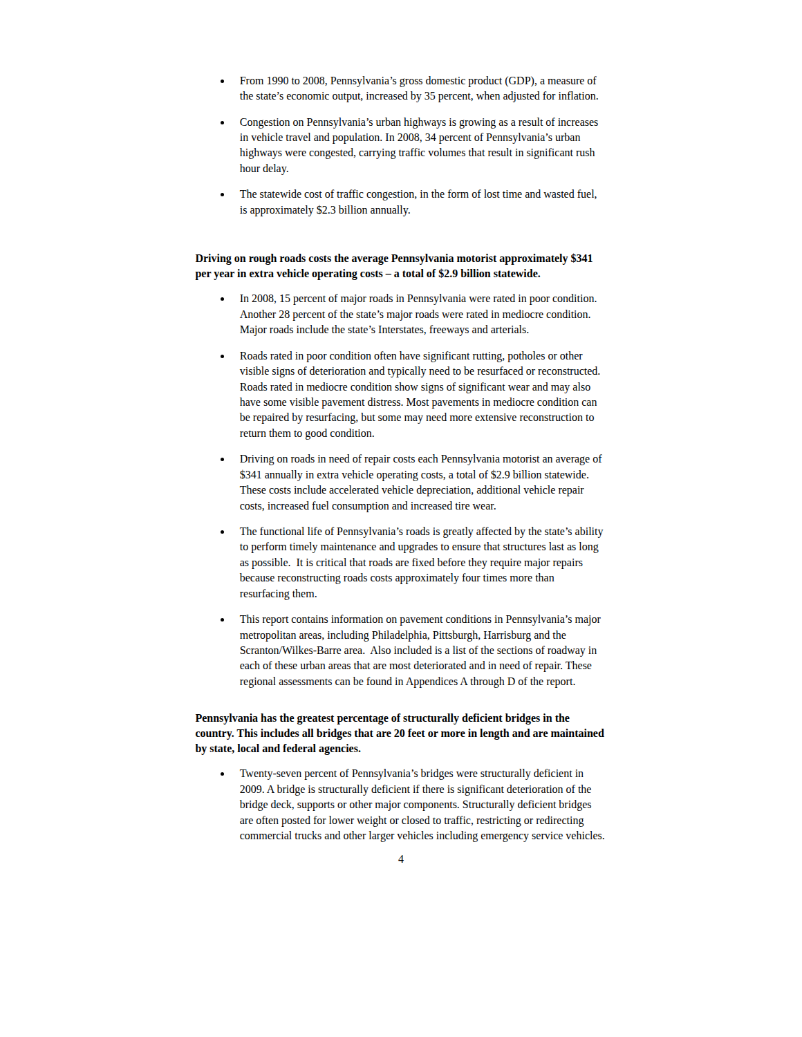From 1990 to 2008, Pennsylvania’s gross domestic product (GDP), a measure of the state’s economic output, increased by 35 percent, when adjusted for inflation.
Congestion on Pennsylvania’s urban highways is growing as a result of increases in vehicle travel and population. In 2008, 34 percent of Pennsylvania’s urban highways were congested, carrying traffic volumes that result in significant rush hour delay.
The statewide cost of traffic congestion, in the form of lost time and wasted fuel, is approximately $2.3 billion annually.
Driving on rough roads costs the average Pennsylvania motorist approximately $341 per year in extra vehicle operating costs – a total of $2.9 billion statewide.
In 2008, 15 percent of major roads in Pennsylvania were rated in poor condition. Another 28 percent of the state’s major roads were rated in mediocre condition. Major roads include the state’s Interstates, freeways and arterials.
Roads rated in poor condition often have significant rutting, potholes or other visible signs of deterioration and typically need to be resurfaced or reconstructed. Roads rated in mediocre condition show signs of significant wear and may also have some visible pavement distress. Most pavements in mediocre condition can be repaired by resurfacing, but some may need more extensive reconstruction to return them to good condition.
Driving on roads in need of repair costs each Pennsylvania motorist an average of $341 annually in extra vehicle operating costs, a total of $2.9 billion statewide. These costs include accelerated vehicle depreciation, additional vehicle repair costs, increased fuel consumption and increased tire wear.
The functional life of Pennsylvania’s roads is greatly affected by the state’s ability to perform timely maintenance and upgrades to ensure that structures last as long as possible. It is critical that roads are fixed before they require major repairs because reconstructing roads costs approximately four times more than resurfacing them.
This report contains information on pavement conditions in Pennsylvania’s major metropolitan areas, including Philadelphia, Pittsburgh, Harrisburg and the Scranton/Wilkes-Barre area. Also included is a list of the sections of roadway in each of these urban areas that are most deteriorated and in need of repair. These regional assessments can be found in Appendices A through D of the report.
Pennsylvania has the greatest percentage of structurally deficient bridges in the country. This includes all bridges that are 20 feet or more in length and are maintained by state, local and federal agencies.
Twenty-seven percent of Pennsylvania’s bridges were structurally deficient in 2009. A bridge is structurally deficient if there is significant deterioration of the bridge deck, supports or other major components. Structurally deficient bridges are often posted for lower weight or closed to traffic, restricting or redirecting commercial trucks and other larger vehicles including emergency service vehicles.
4